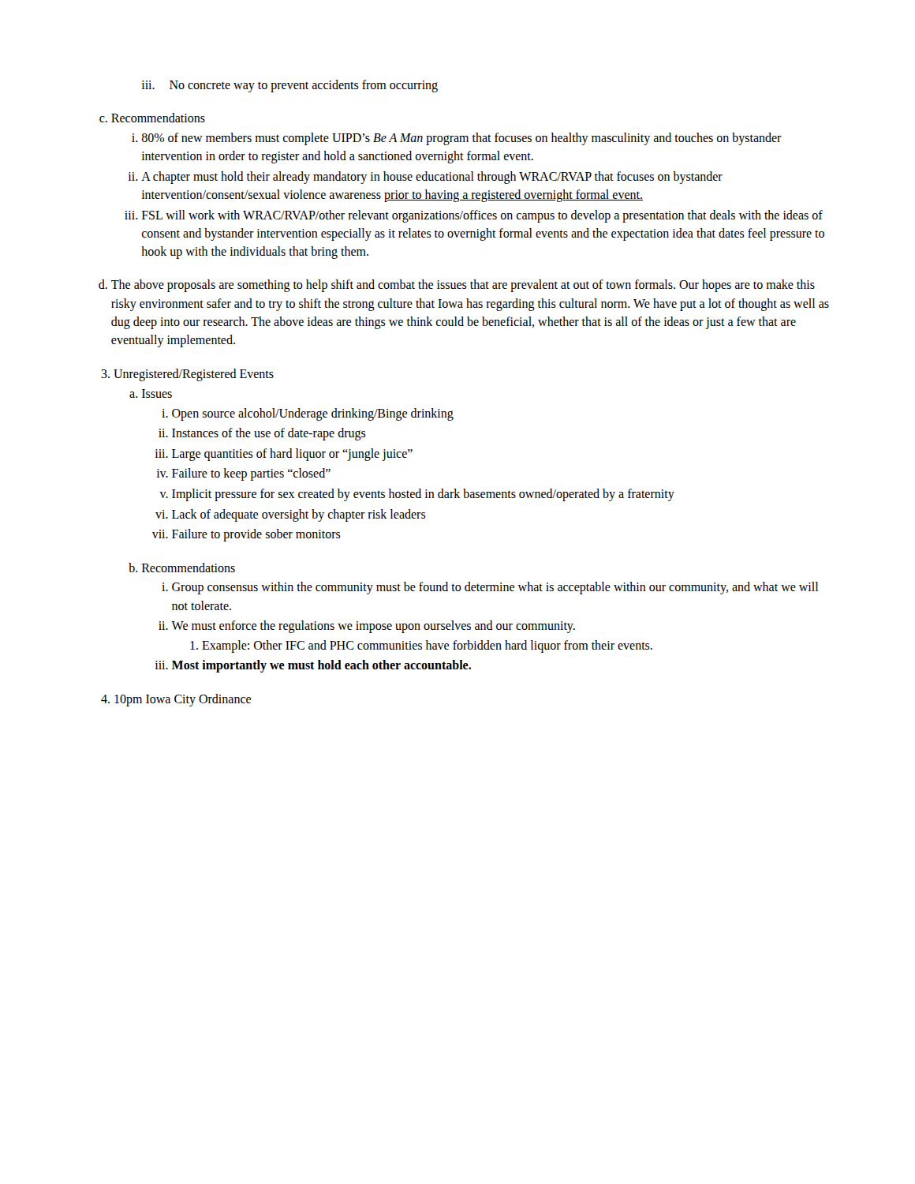iii. No concrete way to prevent accidents from occurring
Recommendations
80% of new members must complete UIPD’s Be A Man program that focuses on healthy masculinity and touches on bystander intervention in order to register and hold a sanctioned overnight formal event.
A chapter must hold their already mandatory in house educational through WRAC/RVAP that focuses on bystander intervention/consent/sexual violence awareness prior to having a registered overnight formal event.
FSL will work with WRAC/RVAP/other relevant organizations/offices on campus to develop a presentation that deals with the ideas of consent and bystander intervention especially as it relates to overnight formal events and the expectation idea that dates feel pressure to hook up with the individuals that bring them.
The above proposals are something to help shift and combat the issues that are prevalent at out of town formals. Our hopes are to make this risky environment safer and to try to shift the strong culture that Iowa has regarding this cultural norm. We have put a lot of thought as well as dug deep into our research. The above ideas are things we think could be beneficial, whether that is all of the ideas or just a few that are eventually implemented.
Unregistered/Registered Events
Issues
Open source alcohol/Underage drinking/Binge drinking
Instances of the use of date-rape drugs
Large quantities of hard liquor or “jungle juice”
Failure to keep parties “closed”
Implicit pressure for sex created by events hosted in dark basements owned/operated by a fraternity
Lack of adequate oversight by chapter risk leaders
Failure to provide sober monitors
Recommendations
Group consensus within the community must be found to determine what is acceptable within our community, and what we will not tolerate.
We must enforce the regulations we impose upon ourselves and our community.
Example: Other IFC and PHC communities have forbidden hard liquor from their events.
Most importantly we must hold each other accountable.
10pm Iowa City Ordinance